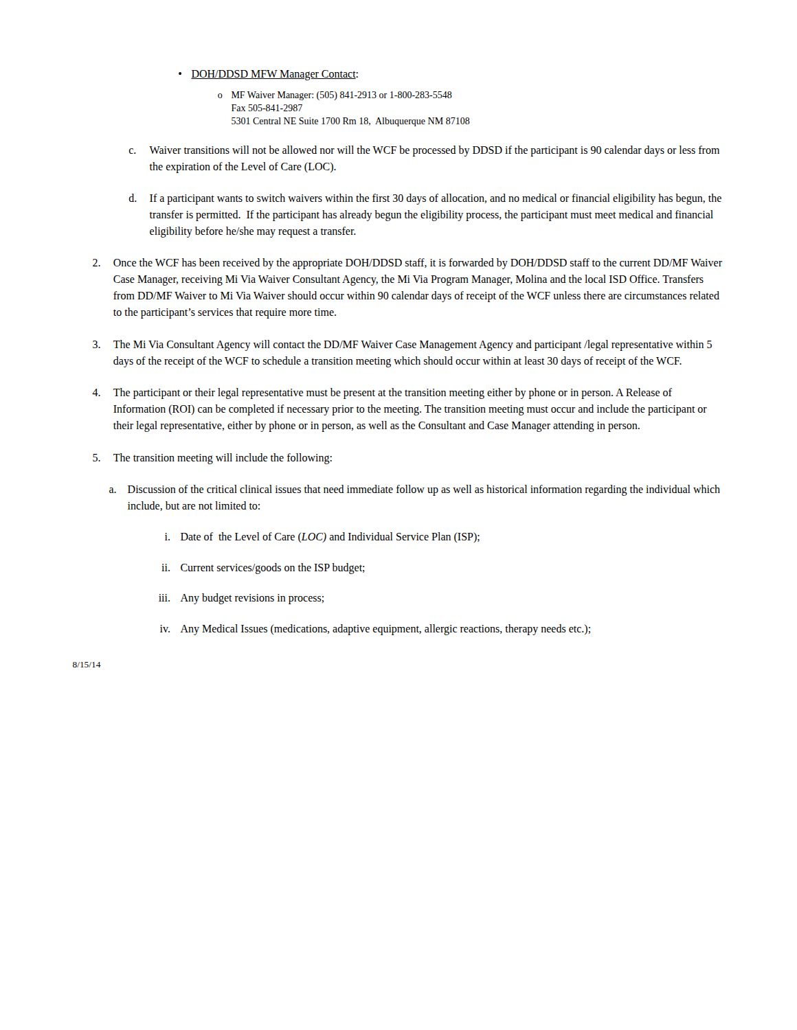• DOH/DDSD MFW Manager Contact:
o MF Waiver Manager: (505) 841-2913 or 1-800-283-5548
Fax 505-841-2987
5301 Central NE Suite 1700 Rm 18, Albuquerque NM 87108
c. Waiver transitions will not be allowed nor will the WCF be processed by DDSD if the participant is 90 calendar days or less from the expiration of the Level of Care (LOC).
d. If a participant wants to switch waivers within the first 30 days of allocation, and no medical or financial eligibility has begun, the transfer is permitted. If the participant has already begun the eligibility process, the participant must meet medical and financial eligibility before he/she may request a transfer.
2. Once the WCF has been received by the appropriate DOH/DDSD staff, it is forwarded by DOH/DDSD staff to the current DD/MF Waiver Case Manager, receiving Mi Via Waiver Consultant Agency, the Mi Via Program Manager, Molina and the local ISD Office. Transfers from DD/MF Waiver to Mi Via Waiver should occur within 90 calendar days of receipt of the WCF unless there are circumstances related to the participant’s services that require more time.
3. The Mi Via Consultant Agency will contact the DD/MF Waiver Case Management Agency and participant /legal representative within 5 days of the receipt of the WCF to schedule a transition meeting which should occur within at least 30 days of receipt of the WCF.
4. The participant or their legal representative must be present at the transition meeting either by phone or in person. A Release of Information (ROI) can be completed if necessary prior to the meeting. The transition meeting must occur and include the participant or their legal representative, either by phone or in person, as well as the Consultant and Case Manager attending in person.
5. The transition meeting will include the following:
a. Discussion of the critical clinical issues that need immediate follow up as well as historical information regarding the individual which include, but are not limited to:
i. Date of the Level of Care (LOC) and Individual Service Plan (ISP);
ii. Current services/goods on the ISP budget;
iii. Any budget revisions in process;
iv. Any Medical Issues (medications, adaptive equipment, allergic reactions, therapy needs etc.);
8/15/14